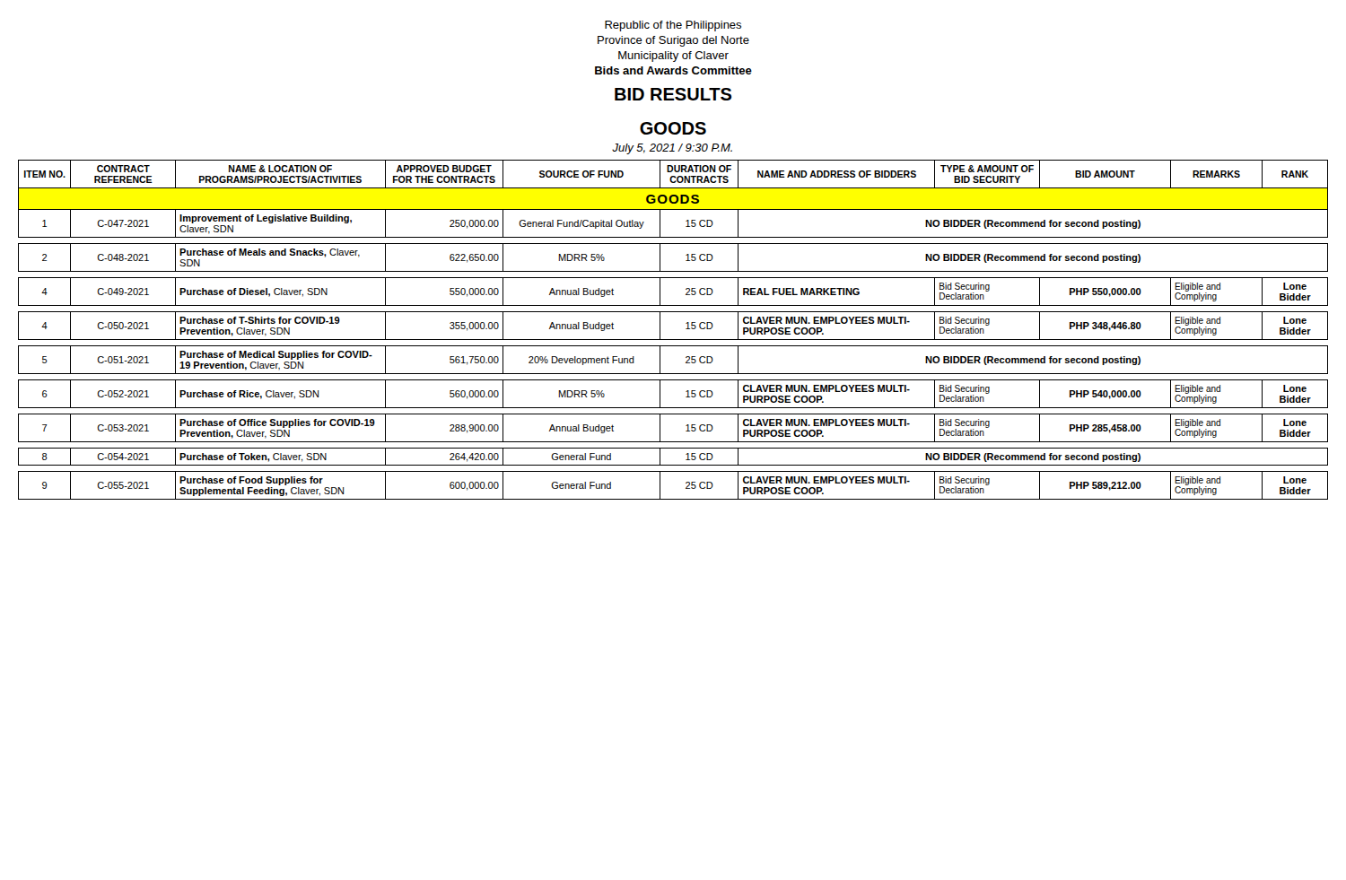Republic of the Philippines
Province of Surigao del Norte
Municipality of Claver
Bids and Awards Committee
BID RESULTS
GOODS
July 5, 2021 / 9:30 P.M.
| ITEM NO. | CONTRACT REFERENCE | NAME & LOCATION OF PROGRAMS/PROJECTS/ACTIVITIES | APPROVED BUDGET FOR THE CONTRACTS | SOURCE OF FUND | DURATION OF CONTRACTS | NAME AND ADDRESS OF BIDDERS | TYPE & AMOUNT OF BID SECURITY | BID AMOUNT | REMARKS | RANK |
| --- | --- | --- | --- | --- | --- | --- | --- | --- | --- | --- |
| GOODS |
| 1 | C-047-2021 | Improvement of Legislative Building, Claver, SDN | 250,000.00 | General Fund/Capital Outlay | 15 CD | NO BIDDER (Recommend for second posting) |
| 2 | C-048-2021 | Purchase of Meals and Snacks, Claver, SDN | 622,650.00 | MDRR 5% | 15 CD | NO BIDDER (Recommend for second posting) |
| 4 | C-049-2021 | Purchase of Diesel, Claver, SDN | 550,000.00 | Annual Budget | 25 CD | REAL FUEL MARKETING | Bid Securing Declaration | PHP 550,000.00 | Eligible and Complying | Lone Bidder |
| 4 | C-050-2021 | Purchase of T-Shirts for COVID-19 Prevention, Claver, SDN | 355,000.00 | Annual Budget | 15 CD | CLAVER MUN. EMPLOYEES MULTI-PURPOSE COOP. | Bid Securing Declaration | PHP 348,446.80 | Eligible and Complying | Lone Bidder |
| 5 | C-051-2021 | Purchase of Medical Supplies for COVID-19 Prevention, Claver, SDN | 561,750.00 | 20% Development Fund | 25 CD | NO BIDDER (Recommend for second posting) |
| 6 | C-052-2021 | Purchase of Rice, Claver, SDN | 560,000.00 | MDRR 5% | 15 CD | CLAVER MUN. EMPLOYEES MULTI-PURPOSE COOP. | Bid Securing Declaration | PHP 540,000.00 | Eligible and Complying | Lone Bidder |
| 7 | C-053-2021 | Purchase of Office Supplies for COVID-19 Prevention, Claver, SDN | 288,900.00 | Annual Budget | 15 CD | CLAVER MUN. EMPLOYEES MULTI-PURPOSE COOP. | Bid Securing Declaration | PHP 285,458.00 | Eligible and Complying | Lone Bidder |
| 8 | C-054-2021 | Purchase of Token, Claver, SDN | 264,420.00 | General Fund | 15 CD | NO BIDDER (Recommend for second posting) |
| 9 | C-055-2021 | Purchase of Food Supplies for Supplemental Feeding, Claver, SDN | 600,000.00 | General Fund | 25 CD | CLAVER MUN. EMPLOYEES MULTI-PURPOSE COOP. | Bid Securing Declaration | PHP 589,212.00 | Eligible and Complying | Lone Bidder |